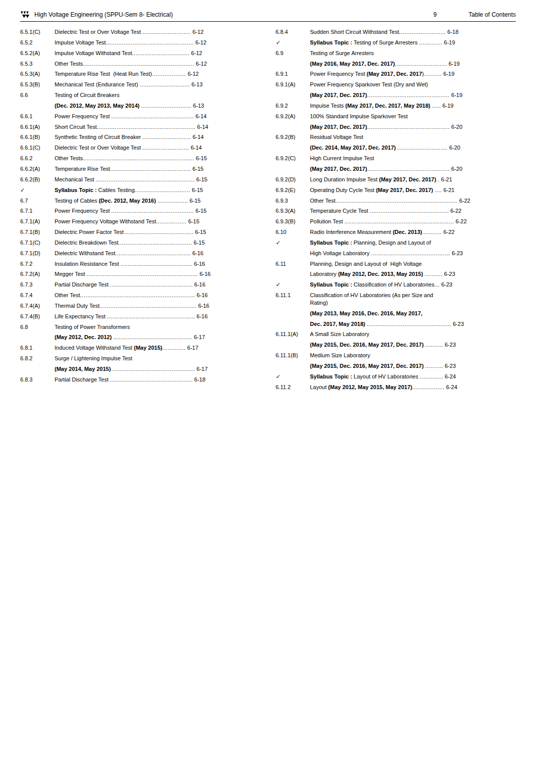High Voltage Engineering (SPPU-Sem 8- Electrical)
9
Table of Contents
| 6.5.1(C) | Dielectric Test or Over Voltage Test ........................... 6-12 |
| 6.5.2 | Impulse Voltage Test ................................................. 6-12 |
| 6.5.2(A) | Impulse Voltage Withstand Test ................................ 6-12 |
| 6.5.3 | Other Tests .............................................................. 6-12 |
| 6.5.3(A) | Temperature Rise Test (Heat Run Test) ................... 6-12 |
| 6.5.3(B) | Mechanical Test (Endurance Test) ............................ 6-13 |
| 6.6 | Testing of Circuit Breakers |
| | (Dec. 2012, May 2013, May 2014) ............................ 6-13 |
| 6.6.1 | Power Frequency Test .............................................. 6-14 |
| 6.6.1(A) | Short Circuit Test ....................................................... 6-14 |
| 6.6.1(B) | Synthetic Testing of Circuit Breaker ........................... 6-14 |
| 6.6.1(C) | Dielectric Test or Over Voltage Test .......................... 6-14 |
| 6.6.2 | Other Tests .............................................................. 6-15 |
| 6.6.2(A) | Temperature Rise Test ............................................. 6-15 |
| 6.6.2(B) | Mechanical Test ....................................................... 6-15 |
| ✓ | Syllabus Topic : Cables Testing ............................... 6-15 |
| 6.7 | Testing of Cables (Dec. 2012, May 2016) ................. 6-15 |
| 6.7.1 | Power Frequency Test .............................................. 6-15 |
| 6.7.1(A) | Power Frequency Voltage Withstand Test ................. 6-15 |
| 6.7.1(B) | Dielectric Power Factor Test ...................................... 6-15 |
| 6.7.1(C) | Dielectric Breakdown Test ......................................... 6-15 |
| 6.7.1(D) | Dielectric Withstand Test .......................................... 6-16 |
| 6.7.2 | Insulation Resistance Test ........................................ 6-16 |
| 6.7.2(A) | Megger Test .............................................................. 6-16 |
| 6.7.3 | Partial Discharge Test .............................................. 6-16 |
| 6.7.4 | Other Test ................................................................ 6-16 |
| 6.7.4(A) | Thermal Duty Test ...................................................... 6-16 |
| 6.7.4(B) | Life Expectancy Test ................................................. 6-16 |
| 6.8 | Testing of Power Transformers |
| | (May 2012, Dec. 2012) ............................................ 6-17 |
| 6.8.1 | Induced Voltage Withstand Test (May 2015) ............. 6-17 |
| 6.8.2 | Surge / Lightening Impulse Test |
| | (May 2014, May 2015) .............................................. 6-17 |
| 6.8.3 | Partial Discharge Test .............................................. 6-18 |
| 6.8.4 | Sudden Short Circuit Withstand Test .......................... 6-18 |
| ✓ | Syllabus Topic : Testing of Surge Arresters ............. 6-19 |
| 6.9 | Testing of Surge Arresters |
| | (May 2016, May 2017, Dec. 2017) ............................. 6-19 |
| 6.9.1 | Power Frequency Test (May 2017, Dec. 2017 ) .......... 6-19 |
| 6.9.1(A) | Power Frequency Sparkover Test (Dry and Wet) |
| | (May 2017, Dec. 2017) .............................................. 6-19 |
| 6.9.2 | Impulse Tests (May 2017, Dec. 2017, May 2018) ..... 6-19 |
| 6.9.2(A) | 100% Standard Impulse Sparkover Test |
| | (May 2017, Dec. 2017) .............................................. 6-20 |
| 6.9.2(B) | Residual Voltage Test |
| | (Dec. 2014, May 2017, Dec. 2017) ............................ 6-20 |
| 6.9.2(C) | High Current Impulse Test |
| | (May 2017, Dec. 2017) .............................................. 6-20 |
| 6.9.2(D) | Long Duration Impulse Test (May 2017, Dec. 2017) . 6-21 |
| 6.9.2(E) | Operating Duty Cycle Test (May 2017, Dec. 2017) .... 6-21 |
| 6.9.3 | Other Test .................................................................... 6-22 |
| 6.9.3(A) | Temperature Cycle Test ............................................ 6-22 |
| 6.9.3(B) | Pollution Test ............................................................. 6-22 |
| 6.10 | Radio Interference Measurement (Dec. 2013) ........... 6-22 |
| ✓ | Syllabus Topic : Planning, Design and Layout of |
| | High Voltage Laboratory ............................................ 6-23 |
| 6.11 | Planning, Design and Layout of High Voltage |
| | Laboratory (May 2012, Dec. 2013, May 2015) .......... 6-23 |
| ✓ | Syllabus Topic : Classification of HV Laboratories ... 6-23 |
| 6.11.1 | Classification of HV Laboratories (As per Size and Rating) |
| | (May 2013, May 2016, Dec. 2016, May 2017, |
| | Dec. 2017, May 2018) ............................................... 6-23 |
| 6.11.1(A) | A Small Size Laboratory |
| | (May 2015, Dec. 2016, May 2017, Dec. 2017) .......... 6-23 |
| 6.11.1(B) | Medium Size Laboratory |
| | (May 2015, Dec. 2016, May 2017, Dec. 2017) .......... 6-23 |
| ✓ | Syllabus Topic : Layout of HV Laboratories ............. 6-24 |
| 6.11.2 | Layout (May 2012, May 2015, May 2017) .................. 6-24 |